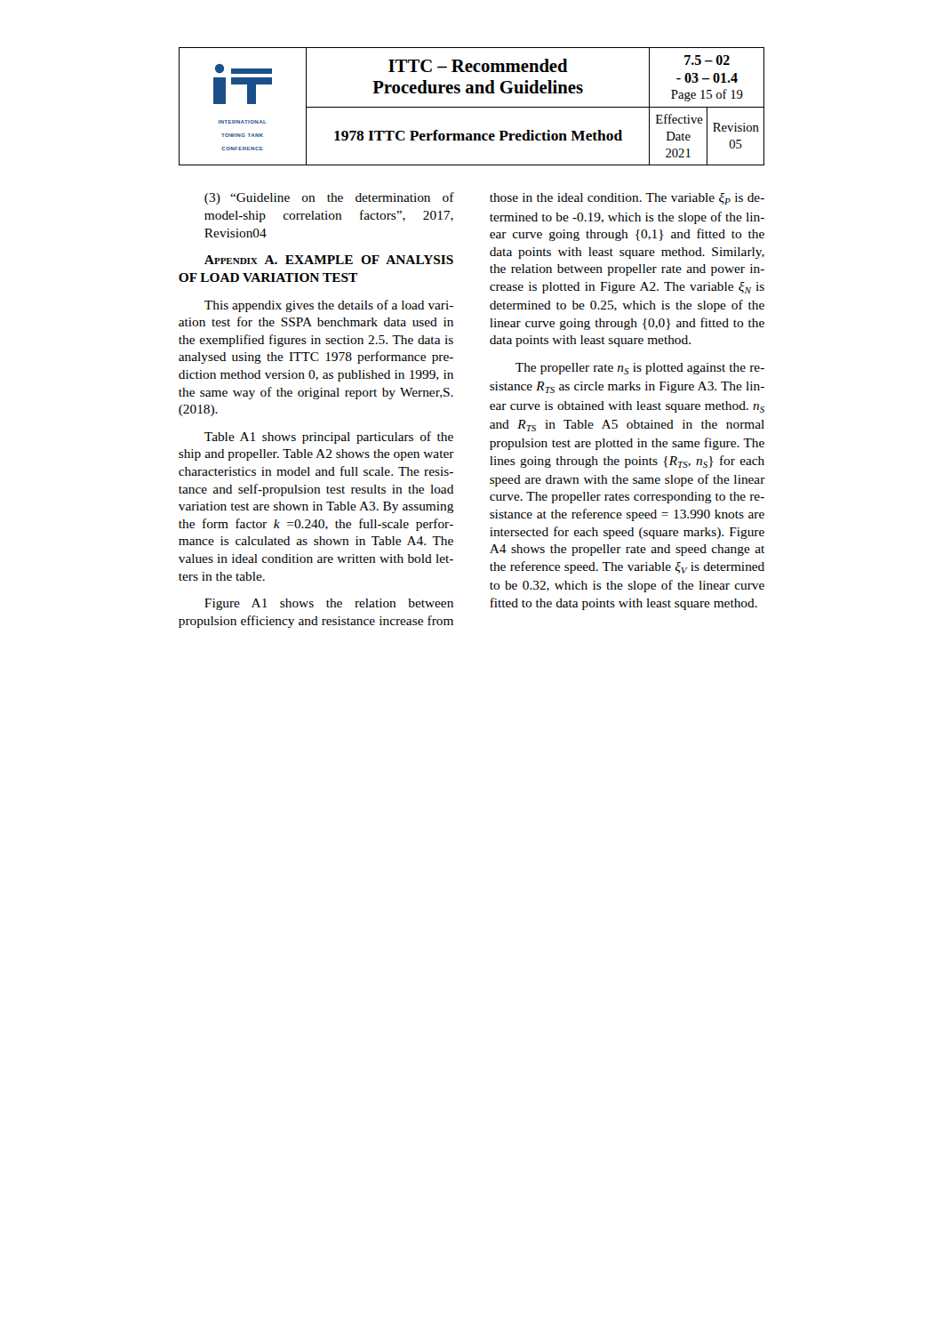| INTERNATIONAL TOWING TANK CONFERENCE | ITTC – Recommended Procedures and Guidelines | 7.5 – 02 - 03 – 01.4 Page 15 of 19 |
| 1978 ITTC Performance Prediction Method | Effective Date 2021 | Revision 05 |
(3)“Guideline on the determination of model-ship correlation factors”, 2017, Revision04
Appendix A. EXAMPLE OF ANALYSIS OF LOAD VARIATION TEST
This appendix gives the details of a load variation test for the SSPA benchmark data used in the exemplified figures in section 2.5. The data is analysed using the ITTC 1978 performance prediction method version 0, as published in 1999, in the same way of the original report by Werner,S. (2018).
Table A1 shows principal particulars of the ship and propeller. Table A2 shows the open water characteristics in model and full scale. The resistance and self-propulsion test results in the load variation test are shown in Table A3. By assuming the form factor k =0.240, the full-scale performance is calculated as shown in Table A4. The values in ideal condition are written with bold letters in the table.
Figure A1 shows the relation between propulsion efficiency and resistance increase from those in the ideal condition. The variable ξP is determined to be -0.19, which is the slope of the linear curve going through {0,1} and fitted to the data points with least square method. Similarly, the relation between propeller rate and power increase is plotted in Figure A2. The variable ξN is determined to be 0.25, which is the slope of the linear curve going through {0,0} and fitted to the data points with least square method.
The propeller rate nS is plotted against the resistance RTS as circle marks in Figure A3. The linear curve is obtained with least square method. nS and RTS in Table A5 obtained in the normal propulsion test are plotted in the same figure. The lines going through the points {RTS, nS} for each speed are drawn with the same slope of the linear curve. The propeller rates corresponding to the resistance at the reference speed = 13.990 knots are intersected for each speed (square marks). Figure A4 shows the propeller rate and speed change at the reference speed. The variable ξV is determined to be 0.32, which is the slope of the linear curve fitted to the data points with least square method.